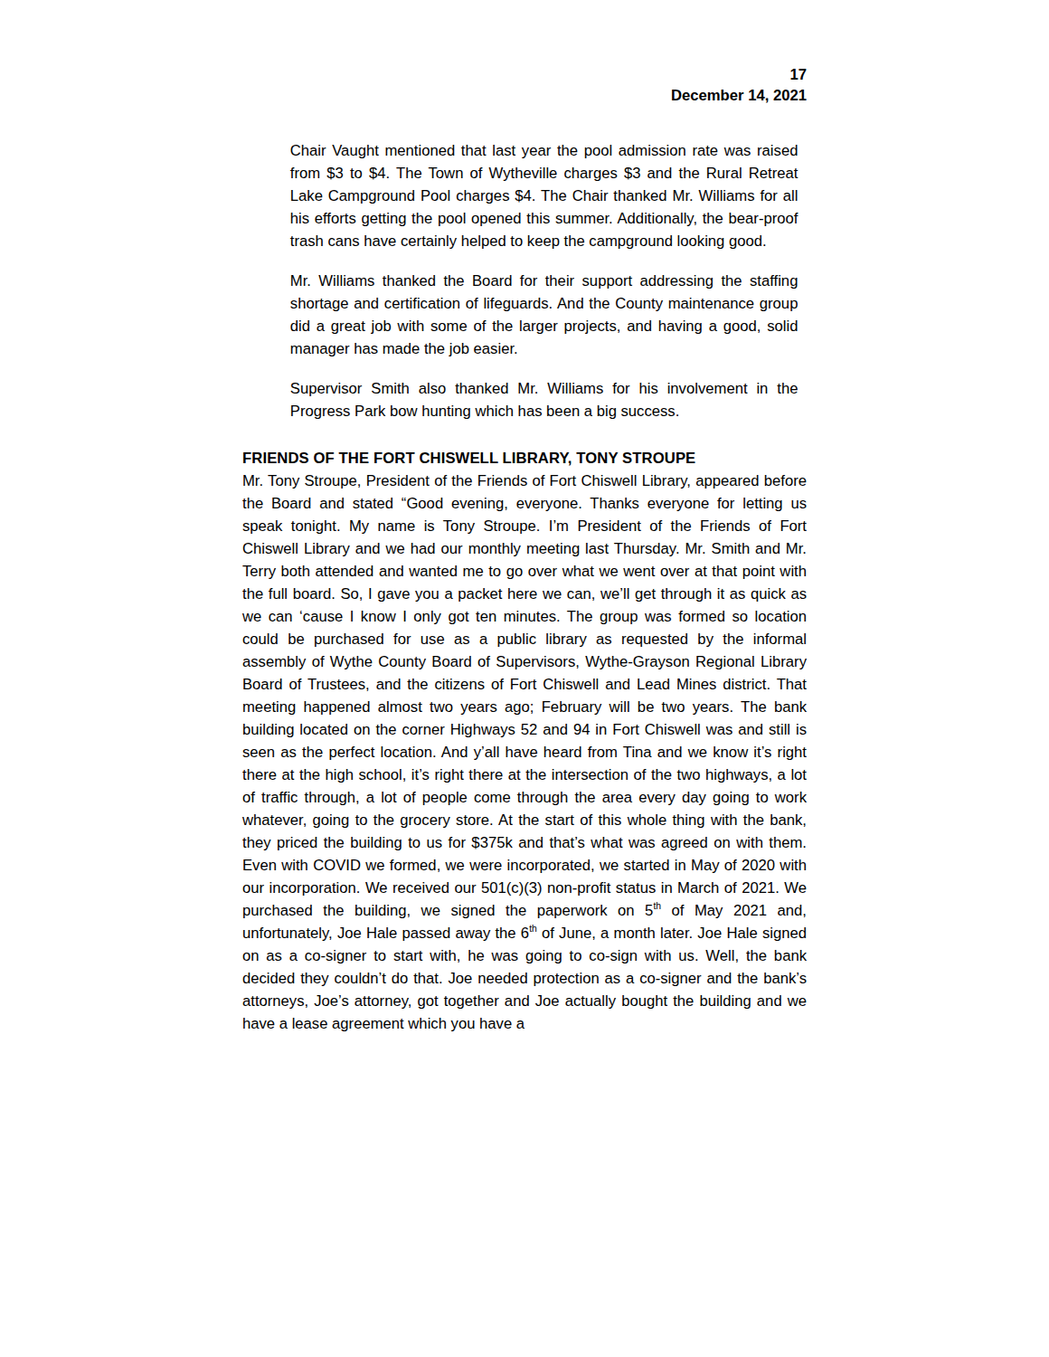17 December 14, 2021
Chair Vaught mentioned that last year the pool admission rate was raised from $3 to $4. The Town of Wytheville charges $3 and the Rural Retreat Lake Campground Pool charges $4. The Chair thanked Mr. Williams for all his efforts getting the pool opened this summer. Additionally, the bear-proof trash cans have certainly helped to keep the campground looking good.
Mr. Williams thanked the Board for their support addressing the staffing shortage and certification of lifeguards. And the County maintenance group did a great job with some of the larger projects, and having a good, solid manager has made the job easier.
Supervisor Smith also thanked Mr. Williams for his involvement in the Progress Park bow hunting which has been a big success.
Friends of the Fort Chiswell Library, Tony Stroupe
Mr. Tony Stroupe, President of the Friends of Fort Chiswell Library, appeared before the Board and stated “Good evening, everyone. Thanks everyone for letting us speak tonight. My name is Tony Stroupe. I’m President of the Friends of Fort Chiswell Library and we had our monthly meeting last Thursday. Mr. Smith and Mr. Terry both attended and wanted me to go over what we went over at that point with the full board. So, I gave you a packet here we can, we’ll get through it as quick as we can ‘cause I know I only got ten minutes. The group was formed so location could be purchased for use as a public library as requested by the informal assembly of Wythe County Board of Supervisors, Wythe-Grayson Regional Library Board of Trustees, and the citizens of Fort Chiswell and Lead Mines district. That meeting happened almost two years ago; February will be two years. The bank building located on the corner Highways 52 and 94 in Fort Chiswell was and still is seen as the perfect location. And y’all have heard from Tina and we know it’s right there at the high school, it’s right there at the intersection of the two highways, a lot of traffic through, a lot of people come through the area every day going to work whatever, going to the grocery store. At the start of this whole thing with the bank, they priced the building to us for $375k and that’s what was agreed on with them. Even with COVID we formed, we were incorporated, we started in May of 2020 with our incorporation. We received our 501(c)(3) non-profit status in March of 2021. We purchased the building, we signed the paperwork on 5th of May 2021 and, unfortunately, Joe Hale passed away the 6th of June, a month later. Joe Hale signed on as a co-signer to start with, he was going to co-sign with us. Well, the bank decided they couldn’t do that. Joe needed protection as a co-signer and the bank’s attorneys, Joe’s attorney, got together and Joe actually bought the building and we have a lease agreement which you have a